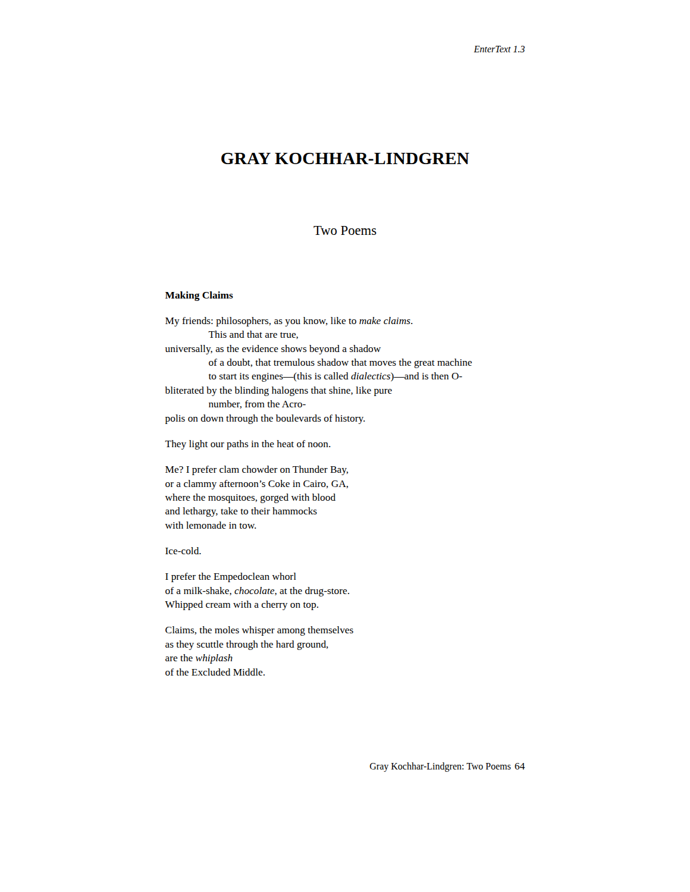EnterText 1.3
GRAY KOCHHAR-LINDGREN
Two Poems
Making Claims
My friends: philosophers, as you know, like to make claims.
This and that are true,
universally, as the evidence shows beyond a shadow
of a doubt, that tremulous shadow that moves the great machine
to start its engines—(this is called dialectics)—and is then O-
bliterated by the blinding halogens that shine, like pure
number, from the Acro-
polis on down through the boulevards of history.
They light our paths in the heat of noon.
Me? I prefer clam chowder on Thunder Bay,
or a clammy afternoon’s Coke in Cairo, GA,
where the mosquitoes, gorged with blood
and lethargy, take to their hammocks
with lemonade in tow.
Ice-cold.
I prefer the Empedoclean whorl
of a milk-shake, chocolate, at the drug-store.
Whipped cream with a cherry on top.
Claims, the moles whisper among themselves
as they scuttle through the hard ground,
are the whiplash
of the Excluded Middle.
Gray Kochhar-Lindgren: Two Poems64